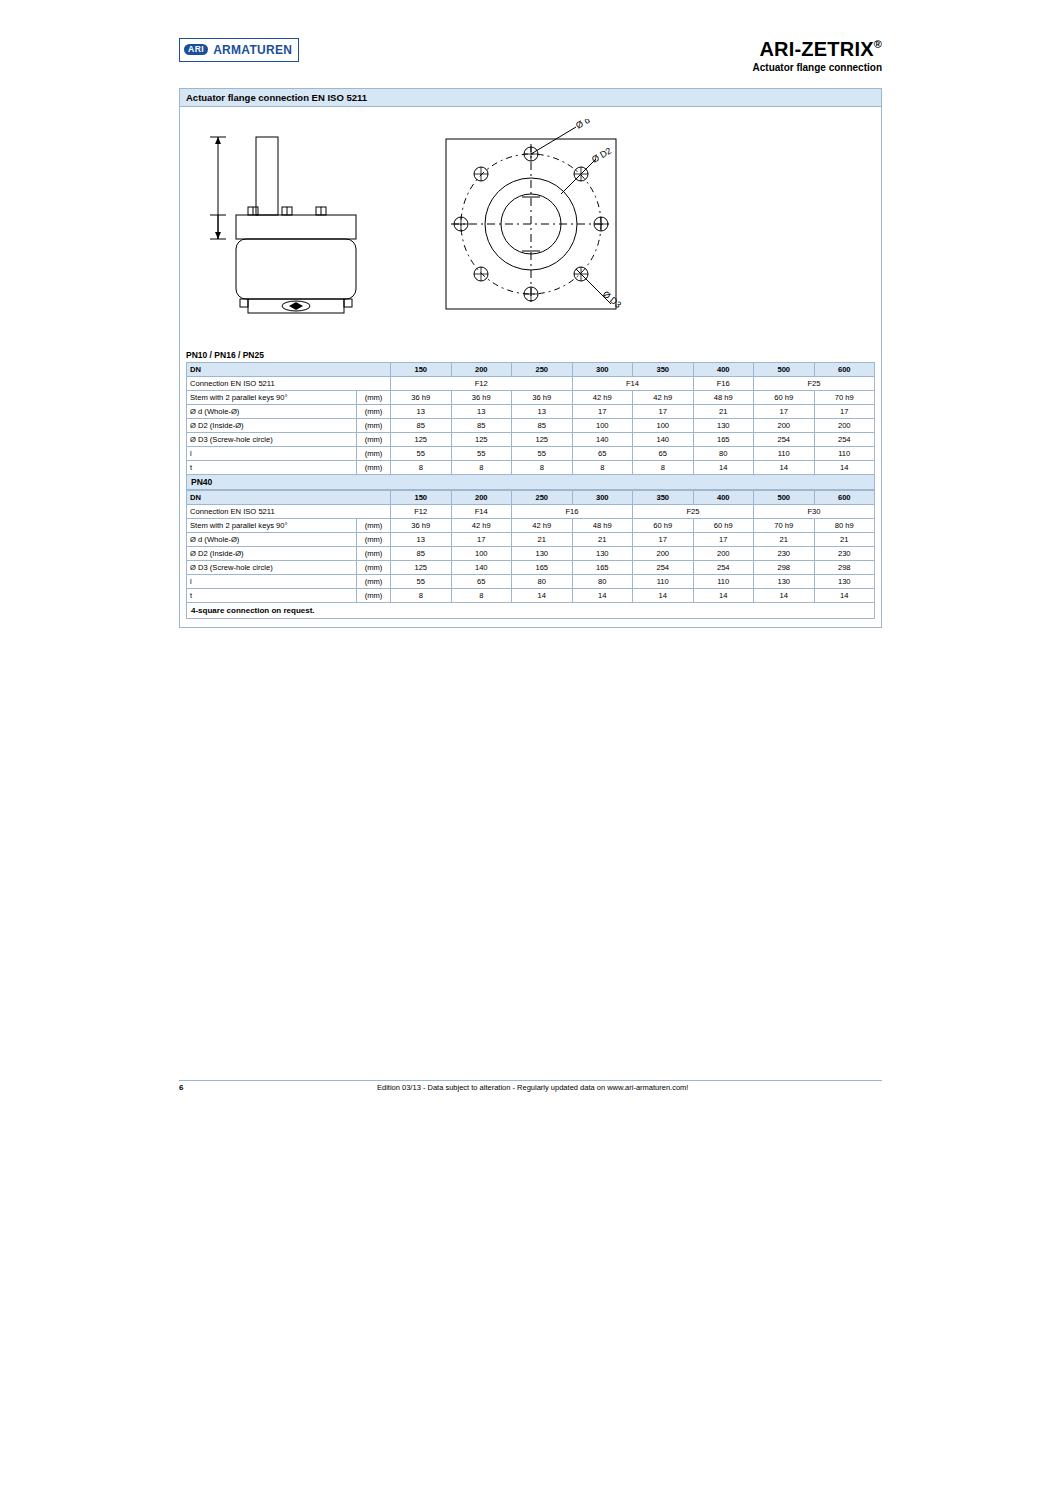ARI ARMATUREN
ARI-ZETRIX®
Actuator flange connection
Actuator flange connection EN ISO 5211
Ø d Ø D2 Ø D3
PN10 / PN16 / PN25
| DN | 150 | 200 | 250 | 300 | 350 | 400 | 500 | 600 |
| --- | --- | --- | --- | --- | --- | --- | --- | --- |
| Connection EN ISO 5211 | F12 | F14 | F16 | F25 |
| Stem with 2 parallel keys 90° | (mm) | 36 h9 | 36 h9 | 36 h9 | 42 h9 | 42 h9 | 48 h9 | 60 h9 | 70 h9 |
| Ø d (Whole-Ø) | (mm) | 13 | 13 | 13 | 17 | 17 | 21 | 17 | 17 |
| Ø D2 (Inside-Ø) | (mm) | 85 | 85 | 85 | 100 | 100 | 130 | 200 | 200 |
| Ø D3 (Screw-hole circle) | (mm) | 125 | 125 | 125 | 140 | 140 | 165 | 254 | 254 |
| l | (mm) | 55 | 55 | 55 | 65 | 65 | 80 | 110 | 110 |
| t | (mm) | 8 | 8 | 8 | 8 | 8 | 14 | 14 | 14 |
PN40
| DN | 150 | 200 | 250 | 300 | 350 | 400 | 500 | 600 |
| --- | --- | --- | --- | --- | --- | --- | --- | --- |
| Connection EN ISO 5211 | F12 | F14 | F16 | F25 | F30 |
| Stem with 2 parallel keys 90° | (mm) | 36 h9 | 42 h9 | 42 h9 | 48 h9 | 60 h9 | 60 h9 | 70 h9 | 80 h9 |
| Ø d (Whole-Ø) | (mm) | 13 | 17 | 21 | 21 | 17 | 17 | 21 | 21 |
| Ø D2 (Inside-Ø) | (mm) | 85 | 100 | 130 | 130 | 200 | 200 | 230 | 230 |
| Ø D3 (Screw-hole circle) | (mm) | 125 | 140 | 165 | 165 | 254 | 254 | 298 | 298 |
| l | (mm) | 55 | 65 | 80 | 80 | 110 | 110 | 130 | 130 |
| t | (mm) | 8 | 8 | 14 | 14 | 14 | 14 | 14 | 14 |
4-square connection on request.
6
Edition 03/13 - Data subject to alteration - Regularly updated data on www.ari-armaturen.com!